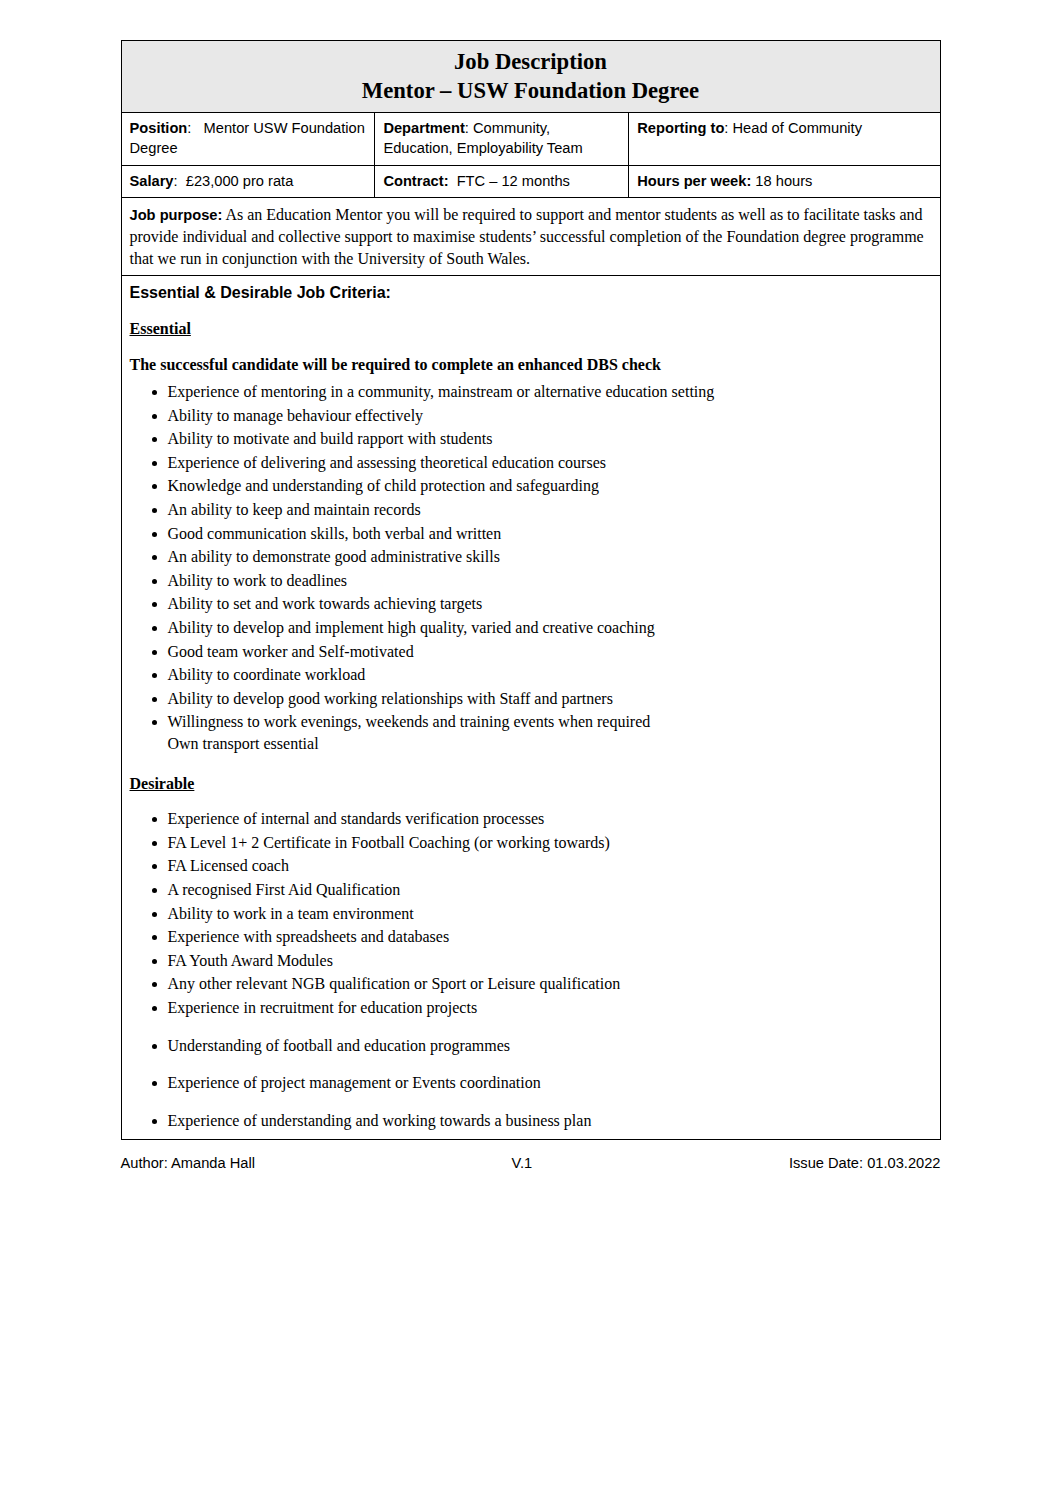| Job Description Mentor – USW Foundation Degree |
| Position : Mentor USW Foundation Degree | Department : Community, Education, Employability Team | Reporting to : Head of Community |
| Salary : £23,000 pro rata | Contract: FTC – 12 months | Hours per week: 18 hours |
| Job purpose: As an Education Mentor you will be required to support and mentor students as well as to facilitate tasks and provide individual and collective support to maximise students’ successful completion of the Foundation degree programme that we run in conjunction with the University of South Wales. |
| Essential & Desirable Job Criteria: Essential The successful candidate will be required to complete an enhanced DBS check Experience of mentoring in a community, mainstream or alternative education setting Ability to manage behaviour effectively Ability to motivate and build rapport with students Experience of delivering and assessing theoretical education courses Knowledge and understanding of child protection and safeguarding An ability to keep and maintain records Good communication skills, both verbal and written An ability to demonstrate good administrative skills Ability to work to deadlines Ability to set and work towards achieving targets Ability to develop and implement high quality, varied and creative coaching Good team worker and Self-motivated Ability to coordinate workload Ability to develop good working relationships with Staff and partners Willingness to work evenings, weekends and training events when required Own transport essential Desirable Experience of internal and standards verification processes FA Level 1+ 2 Certificate in Football Coaching (or working towards) FA Licensed coach A recognised First Aid Qualification Ability to work in a team environment Experience with spreadsheets and databases FA Youth Award Modules Any other relevant NGB qualification or Sport or Leisure qualification Experience in recruitment for education projects Understanding of football and education programmes Experience of project management or Events coordination Experience of understanding and working towards a business plan |
Author: Amanda Hall
V.1
Issue Date: 01.03.2022